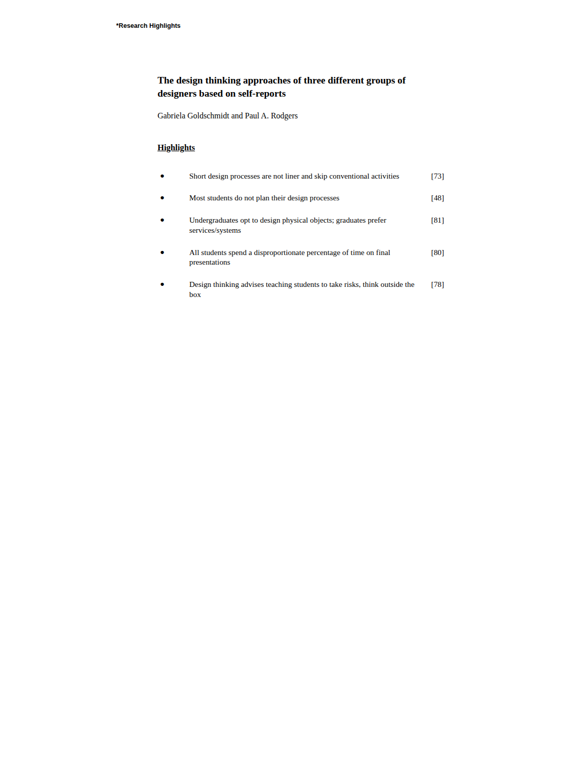*Research Highlights
The design thinking approaches of three different groups of designers based on self-reports
Gabriela Goldschmidt and Paul A. Rodgers
Highlights
● [73] Short design processes are not liner and skip conventional activities
● [48] Most students do not plan their design processes
● [81] Undergraduates opt to design physical objects; graduates prefer services/systems
● [80] All students spend a disproportionate percentage of time on final presentations
● [78] Design thinking advises teaching students to take risks, think outside the box